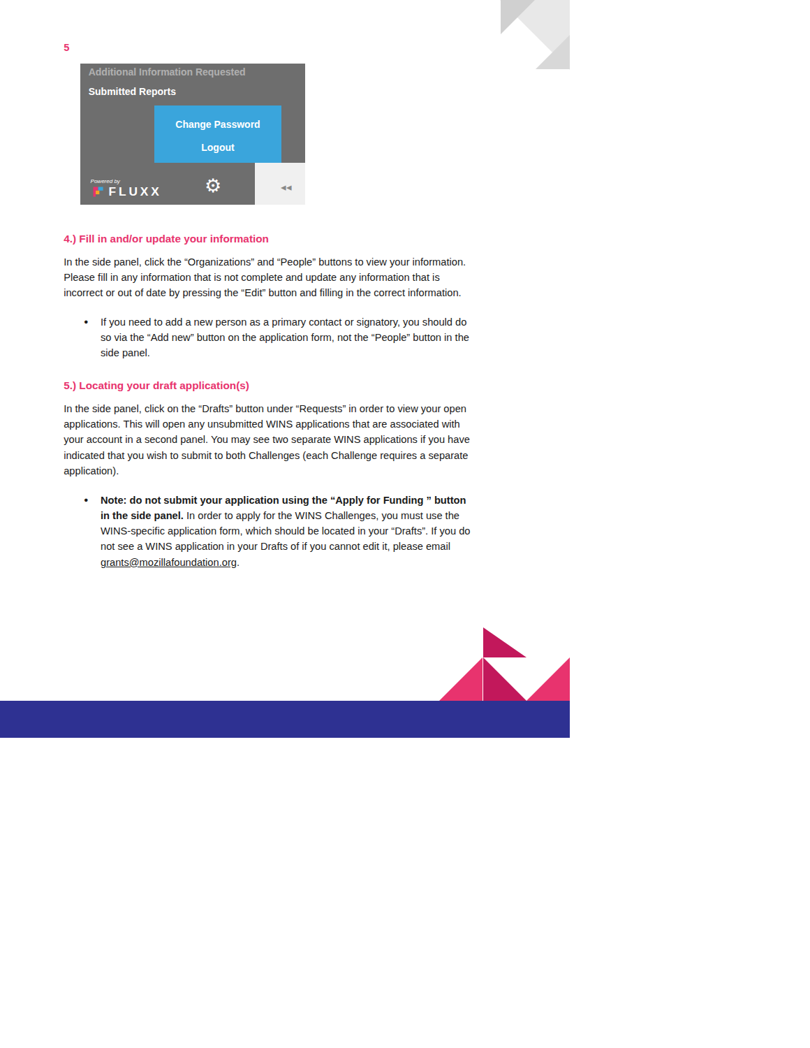5
Additional Information Requested
Submitted Reports
Change Password
Logout
Powered by
FLUXX
⚙
◂◂
4.) Fill in and/or update your information
In the side panel, click the “Organizations” and “People” buttons to view your information. Please fill in any information that is not complete and update any information that is incorrect or out of date by pressing the “Edit” button and filling in the correct information.
If you need to add a new person as a primary contact or signatory, you should do so via the “Add new” button on the application form, not the “People” button in the side panel.
5.) Locating your draft application(s)
In the side panel, click on the “Drafts” button under “Requests” in order to view your open applications. This will open any unsubmitted WINS applications that are associated with your account in a second panel. You may see two separate WINS applications if you have indicated that you wish to submit to both Challenges (each Challenge requires a separate application).
Note: do not submit your application using the “Apply for Funding ” button in the side panel. In order to apply for the WINS Challenges, you must use the WINS-specific application form, which should be located in your “Drafts”. If you do not see a WINS application in your Drafts of if you cannot edit it, please email grants@mozillafoundation.org.